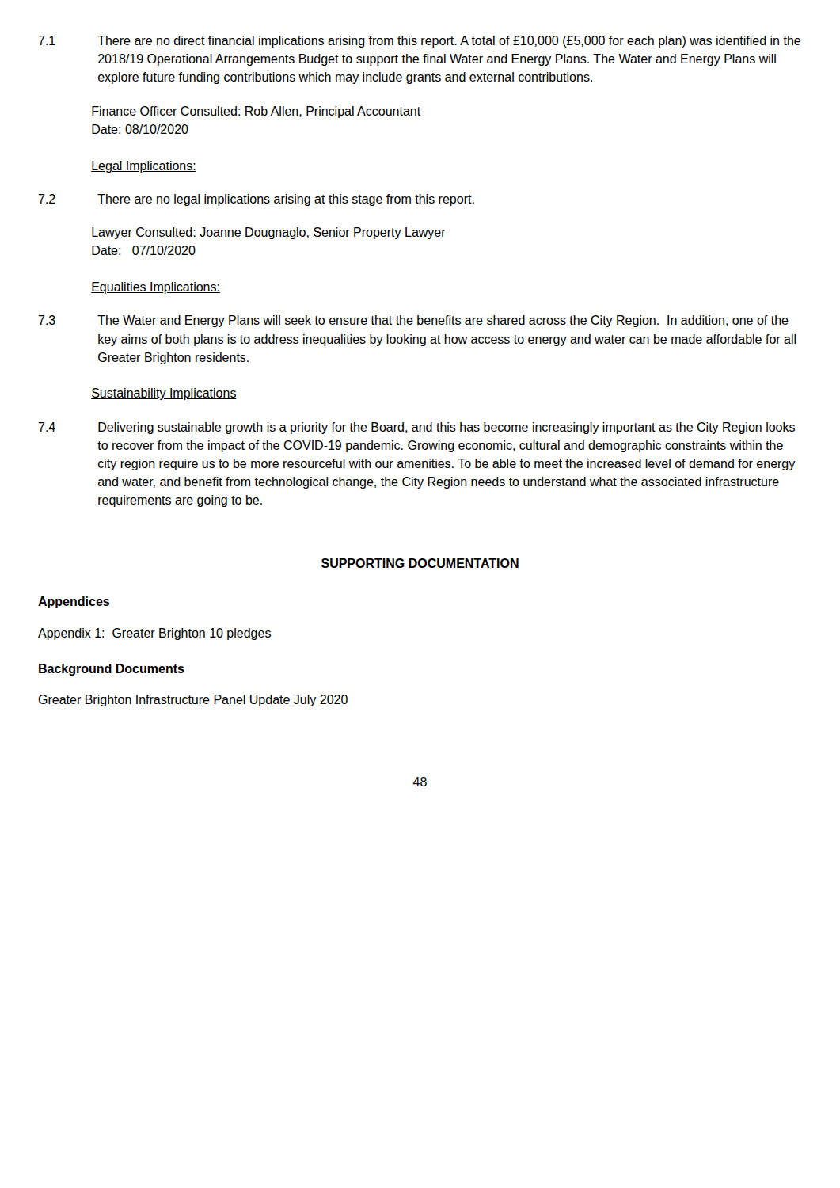7.1
There are no direct financial implications arising from this report. A total of £10,000 (£5,000 for each plan) was identified in the 2018/19 Operational Arrangements Budget to support the final Water and Energy Plans. The Water and Energy Plans will explore future funding contributions which may include grants and external contributions.
Finance Officer Consulted: Rob Allen, Principal Accountant
Date: 08/10/2020
Legal Implications:
7.2
There are no legal implications arising at this stage from this report.
Lawyer Consulted: Joanne Dougnaglo, Senior Property Lawyer
Date: 07/10/2020
Equalities Implications:
7.3
The Water and Energy Plans will seek to ensure that the benefits are shared across the City Region. In addition, one of the key aims of both plans is to address inequalities by looking at how access to energy and water can be made affordable for all Greater Brighton residents.
Sustainability Implications
7.4
Delivering sustainable growth is a priority for the Board, and this has become increasingly important as the City Region looks to recover from the impact of the COVID-19 pandemic. Growing economic, cultural and demographic constraints within the city region require us to be more resourceful with our amenities. To be able to meet the increased level of demand for energy and water, and benefit from technological change, the City Region needs to understand what the associated infrastructure requirements are going to be.
SUPPORTING DOCUMENTATION
Appendices
Appendix 1: Greater Brighton 10 pledges
Background Documents
Greater Brighton Infrastructure Panel Update July 2020
48